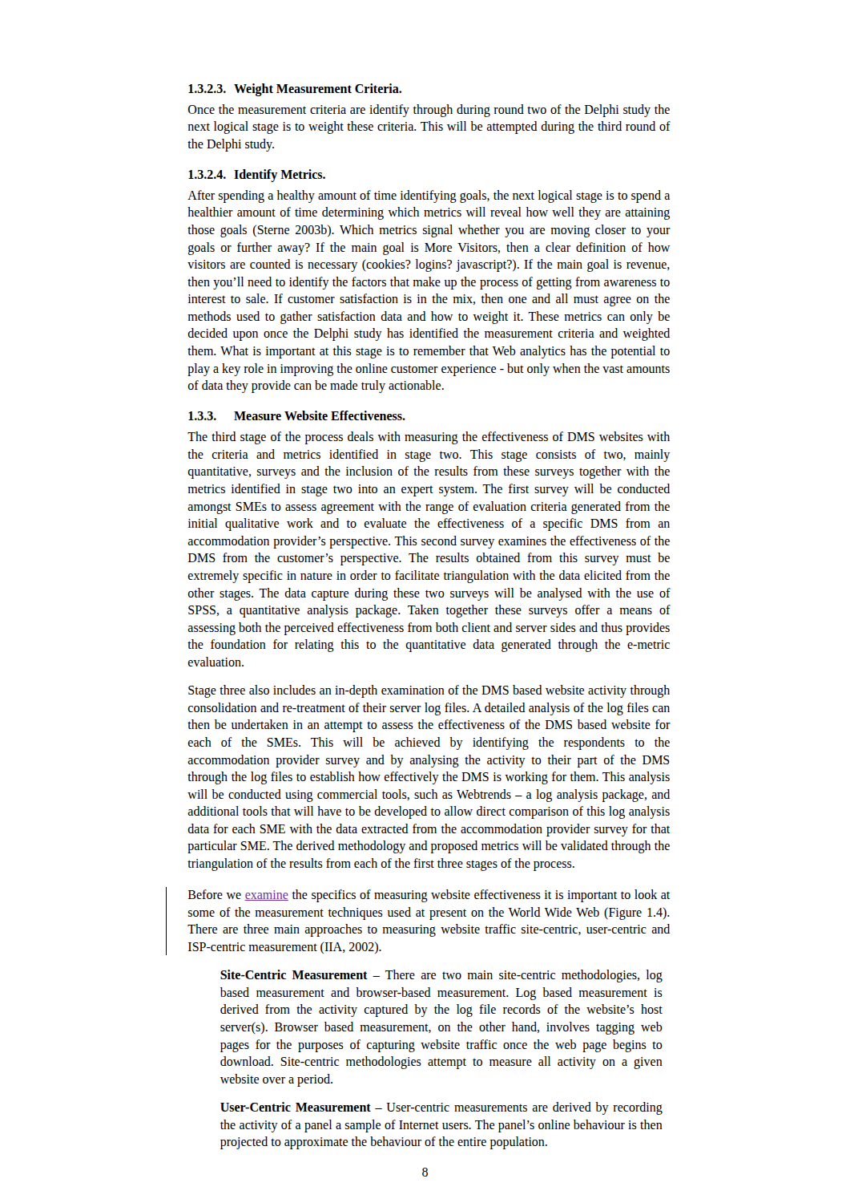1.3.2.3. Weight Measurement Criteria.
Once the measurement criteria are identify through during round two of the Delphi study the next logical stage is to weight these criteria. This will be attempted during the third round of the Delphi study.
1.3.2.4. Identify Metrics.
After spending a healthy amount of time identifying goals, the next logical stage is to spend a healthier amount of time determining which metrics will reveal how well they are attaining those goals (Sterne 2003b). Which metrics signal whether you are moving closer to your goals or further away? If the main goal is More Visitors, then a clear definition of how visitors are counted is necessary (cookies? logins? javascript?). If the main goal is revenue, then you’ll need to identify the factors that make up the process of getting from awareness to interest to sale. If customer satisfaction is in the mix, then one and all must agree on the methods used to gather satisfaction data and how to weight it. These metrics can only be decided upon once the Delphi study has identified the measurement criteria and weighted them. What is important at this stage is to remember that Web analytics has the potential to play a key role in improving the online customer experience - but only when the vast amounts of data they provide can be made truly actionable.
1.3.3. Measure Website Effectiveness.
The third stage of the process deals with measuring the effectiveness of DMS websites with the criteria and metrics identified in stage two. This stage consists of two, mainly quantitative, surveys and the inclusion of the results from these surveys together with the metrics identified in stage two into an expert system. The first survey will be conducted amongst SMEs to assess agreement with the range of evaluation criteria generated from the initial qualitative work and to evaluate the effectiveness of a specific DMS from an accommodation provider’s perspective. This second survey examines the effectiveness of the DMS from the customer’s perspective. The results obtained from this survey must be extremely specific in nature in order to facilitate triangulation with the data elicited from the other stages. The data capture during these two surveys will be analysed with the use of SPSS, a quantitative analysis package. Taken together these surveys offer a means of assessing both the perceived effectiveness from both client and server sides and thus provides the foundation for relating this to the quantitative data generated through the e-metric evaluation.
Stage three also includes an in-depth examination of the DMS based website activity through consolidation and re-treatment of their server log files. A detailed analysis of the log files can then be undertaken in an attempt to assess the effectiveness of the DMS based website for each of the SMEs. This will be achieved by identifying the respondents to the accommodation provider survey and by analysing the activity to their part of the DMS through the log files to establish how effectively the DMS is working for them. This analysis will be conducted using commercial tools, such as Webtrends – a log analysis package, and additional tools that will have to be developed to allow direct comparison of this log analysis data for each SME with the data extracted from the accommodation provider survey for that particular SME. The derived methodology and proposed metrics will be validated through the triangulation of the results from each of the first three stages of the process.
Before we examine the specifics of measuring website effectiveness it is important to look at some of the measurement techniques used at present on the World Wide Web (Figure 1.4). There are three main approaches to measuring website traffic site-centric, user-centric and ISP-centric measurement (IIA, 2002).
Site-Centric Measurement – There are two main site-centric methodologies, log based measurement and browser-based measurement. Log based measurement is derived from the activity captured by the log file records of the website’s host server(s). Browser based measurement, on the other hand, involves tagging web pages for the purposes of capturing website traffic once the web page begins to download. Site-centric methodologies attempt to measure all activity on a given website over a period.
User-Centric Measurement – User-centric measurements are derived by recording the activity of a panel a sample of Internet users. The panel’s online behaviour is then projected to approximate the behaviour of the entire population.
8